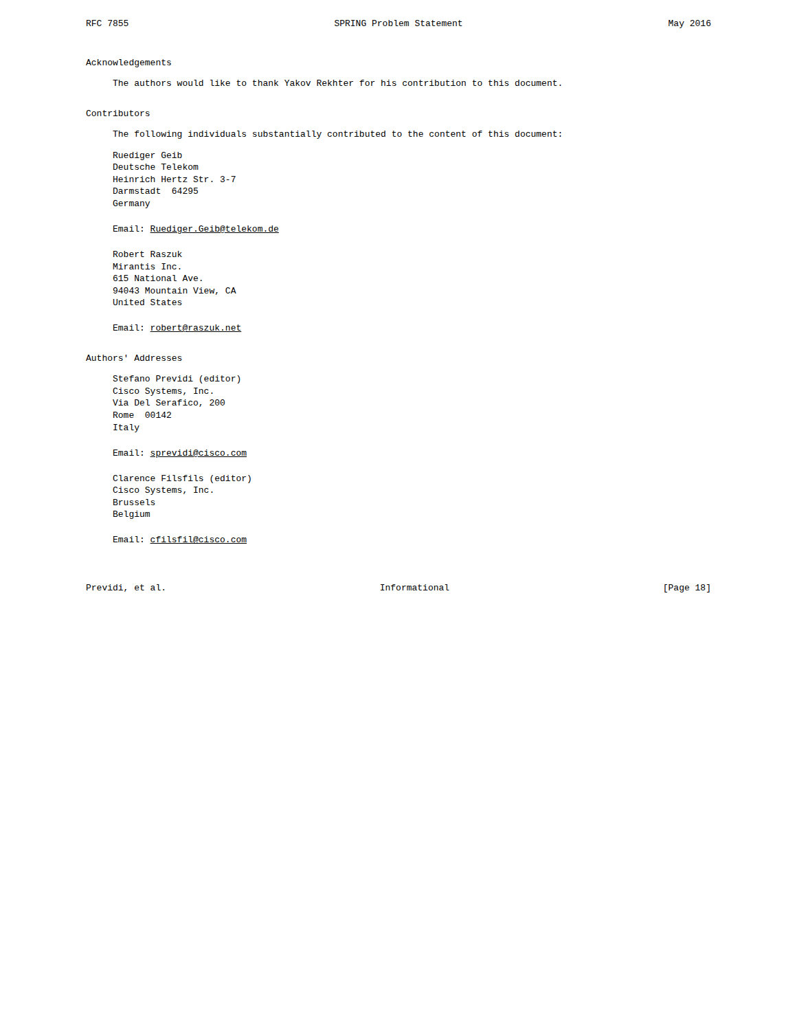RFC 7855 SPRING Problem Statement May 2016
Acknowledgements
The authors would like to thank Yakov Rekhter for his contribution to this document.
Contributors
The following individuals substantially contributed to the content of this document:
Ruediger Geib
Deutsche Telekom
Heinrich Hertz Str. 3-7
Darmstadt  64295
Germany
Email: Ruediger.Geib@telekom.de
Robert Raszuk
Mirantis Inc.
615 National Ave.
94043 Mountain View, CA
United States
Email: robert@raszuk.net
Authors' Addresses
Stefano Previdi (editor)
Cisco Systems, Inc.
Via Del Serafico, 200
Rome  00142
Italy
Email: sprevidi@cisco.com
Clarence Filsfils (editor)
Cisco Systems, Inc.
Brussels
Belgium
Email: cfilsfil@cisco.com
Previdi, et al. Informational [Page 18]